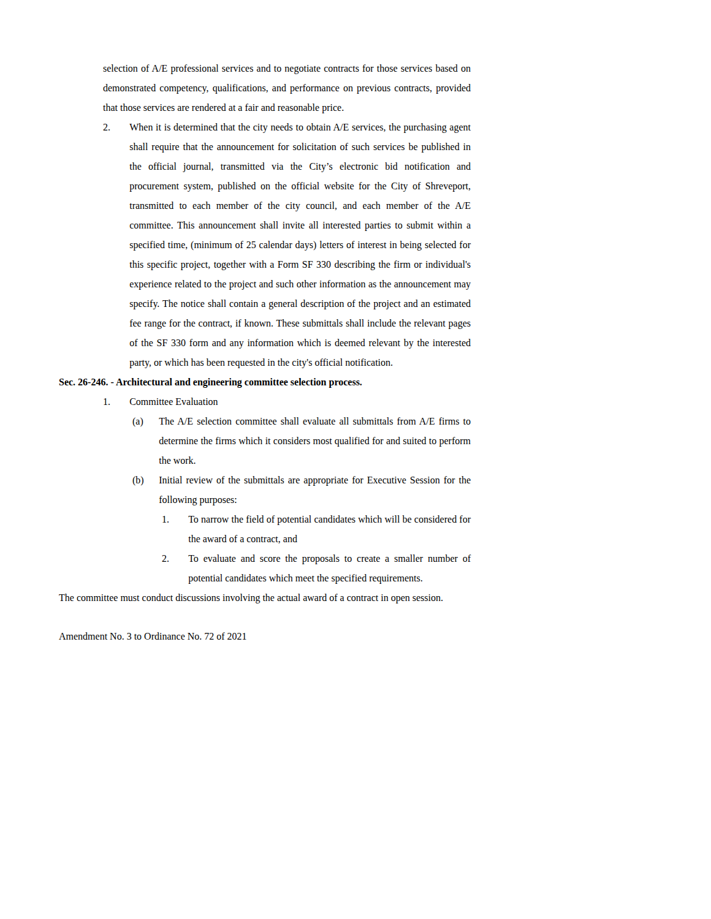selection of A/E professional services and to negotiate contracts for those services based on demonstrated competency, qualifications, and performance on previous contracts, provided that those services are rendered at a fair and reasonable price.
2.
When it is determined that the city needs to obtain A/E services, the purchasing agent shall require that the announcement for solicitation of such services be published in the official journal, transmitted via the City’s electronic bid notification and procurement system, published on the official website for the City of Shreveport, transmitted to each member of the city council, and each member of the A/E committee. This announcement shall invite all interested parties to submit within a specified time, (minimum of 25 calendar days) letters of interest in being selected for this specific project, together with a Form SF 330 describing the firm or individual's experience related to the project and such other information as the announcement may specify. The notice shall contain a general description of the project and an estimated fee range for the contract, if known. These submittals shall include the relevant pages of the SF 330 form and any information which is deemed relevant by the interested party, or which has been requested in the city's official notification.
Sec. 26-246. - Architectural and engineering committee selection process.
1.
Committee Evaluation
(a)
The A/E selection committee shall evaluate all submittals from A/E firms to determine the firms which it considers most qualified for and suited to perform the work.
(b)
Initial review of the submittals are appropriate for Executive Session for the following purposes:
1.
To narrow the field of potential candidates which will be considered for the award of a contract, and
2.
To evaluate and score the proposals to create a smaller number of potential candidates which meet the specified requirements.
The committee must conduct discussions involving the actual award of a contract in open session.
Amendment No. 3 to Ordinance No. 72 of 2021